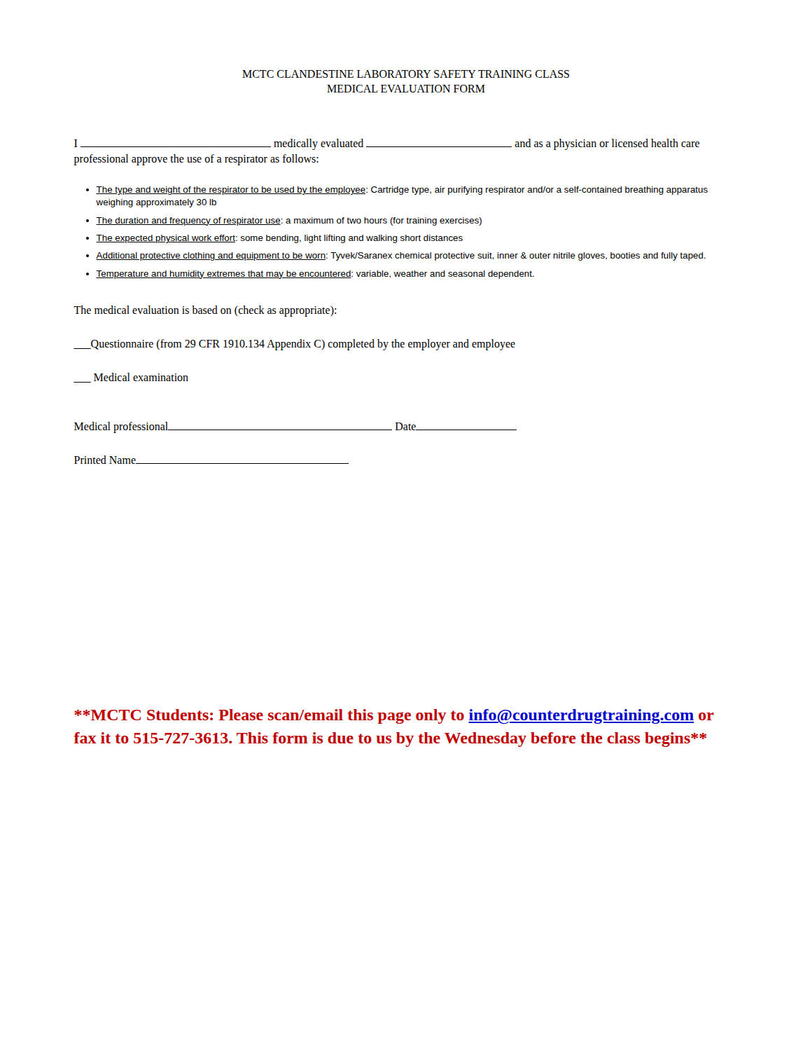MCTC CLANDESTINE LABORATORY SAFETY TRAINING CLASS
MEDICAL EVALUATION FORM
I medically evaluated and as a physician or licensed health care professional approve the use of a respirator as follows:
The type and weight of the respirator to be used by the employee: Cartridge type, air purifying respirator and/or a self-contained breathing apparatus weighing approximately 30 lb
The duration and frequency of respirator use: a maximum of two hours (for training exercises)
The expected physical work effort: some bending, light lifting and walking short distances
Additional protective clothing and equipment to be worn: Tyvek/Saranex chemical protective suit, inner & outer nitrile gloves, booties and fully taped.
Temperature and humidity extremes that may be encountered: variable, weather and seasonal dependent.
The medical evaluation is based on (check as appropriate):
___Questionnaire (from 29 CFR 1910.134 Appendix C) completed by the employer and employee
___ Medical examination
Medical professional Date
Printed Name
**MCTC Students: Please scan/email this page only to info@counterdrugtraining.com or fax it to 515-727-3613. This form is due to us by the Wednesday before the class begins**